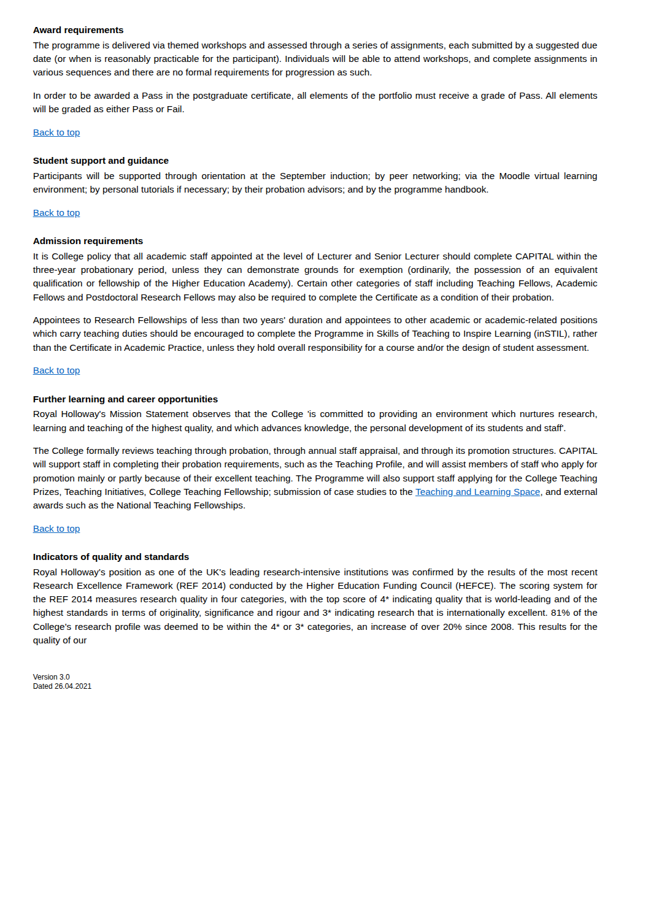Award requirements
The programme is delivered via themed workshops and assessed through a series of assignments, each submitted by a suggested due date (or when is reasonably practicable for the participant). Individuals will be able to attend workshops, and complete assignments in various sequences and there are no formal requirements for progression as such.
In order to be awarded a Pass in the postgraduate certificate, all elements of the portfolio must receive a grade of Pass. All elements will be graded as either Pass or Fail.
Back to top
Student support and guidance
Participants will be supported through orientation at the September induction; by peer networking; via the Moodle virtual learning environment; by personal tutorials if necessary; by their probation advisors; and by the programme handbook.
Back to top
Admission requirements
It is College policy that all academic staff appointed at the level of Lecturer and Senior Lecturer should complete CAPITAL within the three-year probationary period, unless they can demonstrate grounds for exemption (ordinarily, the possession of an equivalent qualification or fellowship of the Higher Education Academy). Certain other categories of staff including Teaching Fellows, Academic Fellows and Postdoctoral Research Fellows may also be required to complete the Certificate as a condition of their probation.
Appointees to Research Fellowships of less than two years' duration and appointees to other academic or academic-related positions which carry teaching duties should be encouraged to complete the Programme in Skills of Teaching to Inspire Learning (inSTIL), rather than the Certificate in Academic Practice, unless they hold overall responsibility for a course and/or the design of student assessment.
Back to top
Further learning and career opportunities
Royal Holloway's Mission Statement observes that the College 'is committed to providing an environment which nurtures research, learning and teaching of the highest quality, and which advances knowledge, the personal development of its students and staff'.
The College formally reviews teaching through probation, through annual staff appraisal, and through its promotion structures. CAPITAL will support staff in completing their probation requirements, such as the Teaching Profile, and will assist members of staff who apply for promotion mainly or partly because of their excellent teaching. The Programme will also support staff applying for the College Teaching Prizes, Teaching Initiatives, College Teaching Fellowship; submission of case studies to the Teaching and Learning Space, and external awards such as the National Teaching Fellowships.
Back to top
Indicators of quality and standards
Royal Holloway's position as one of the UK's leading research-intensive institutions was confirmed by the results of the most recent Research Excellence Framework (REF 2014) conducted by the Higher Education Funding Council (HEFCE). The scoring system for the REF 2014 measures research quality in four categories, with the top score of 4* indicating quality that is world-leading and of the highest standards in terms of originality, significance and rigour and 3* indicating research that is internationally excellent. 81% of the College's research profile was deemed to be within the 4* or 3* categories, an increase of over 20% since 2008. This results for the quality of our
Version 3.0
Dated 26.04.2021